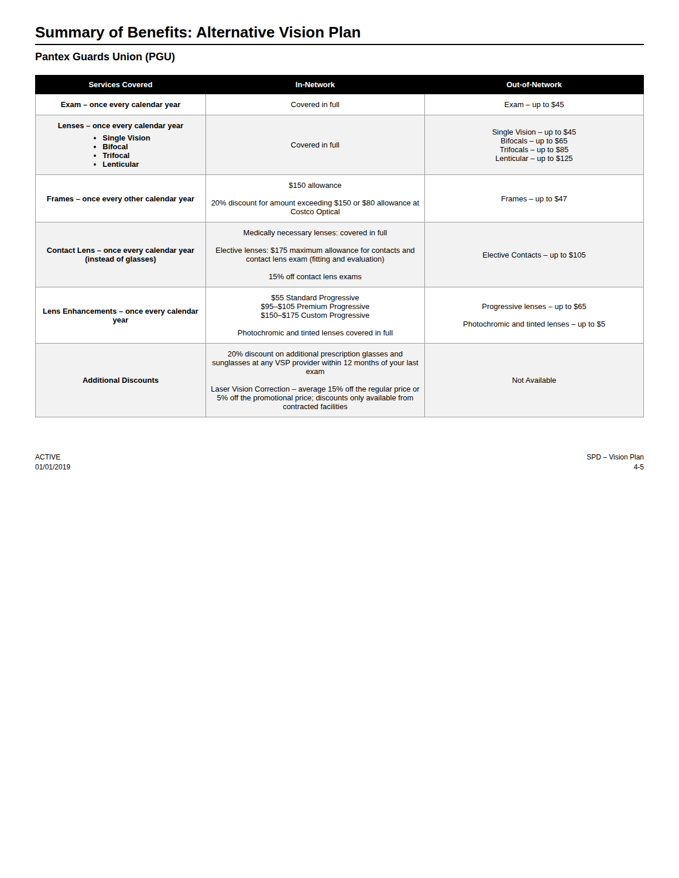Summary of Benefits: Alternative Vision Plan
Pantex Guards Union (PGU)
| Services Covered | In-Network | Out-of-Network |
| --- | --- | --- |
| Exam – once every calendar year | Covered in full | Exam – up to $45 |
| Lenses – once every calendar year Single Vision Bifocal Trifocal Lenticular | Covered in full | Single Vision – up to $45 Bifocals – up to $65 Trifocals – up to $85 Lenticular – up to $125 |
| Frames – once every other calendar year | $150 allowance 20% discount for amount exceeding $150 or $80 allowance at Costco Optical | Frames – up to $47 |
| Contact Lens – once every calendar year (instead of glasses) | Medically necessary lenses: covered in full Elective lenses: $175 maximum allowance for contacts and contact lens exam (fitting and evaluation) 15% off contact lens exams | Elective Contacts – up to $105 |
| Lens Enhancements – once every calendar year | $55 Standard Progressive $95–$105 Premium Progressive $150–$175 Custom Progressive Photochromic and tinted lenses covered in full | Progressive lenses – up to $65 Photochromic and tinted lenses – up to $5 |
| Additional Discounts | 20% discount on additional prescription glasses and sunglasses at any VSP provider within 12 months of your last exam Laser Vision Correction – average 15% off the regular price or 5% off the promotional price; discounts only available from contracted facilities | Not Available |
ACTIVE
01/01/2019
SPD – Vision Plan
4-5